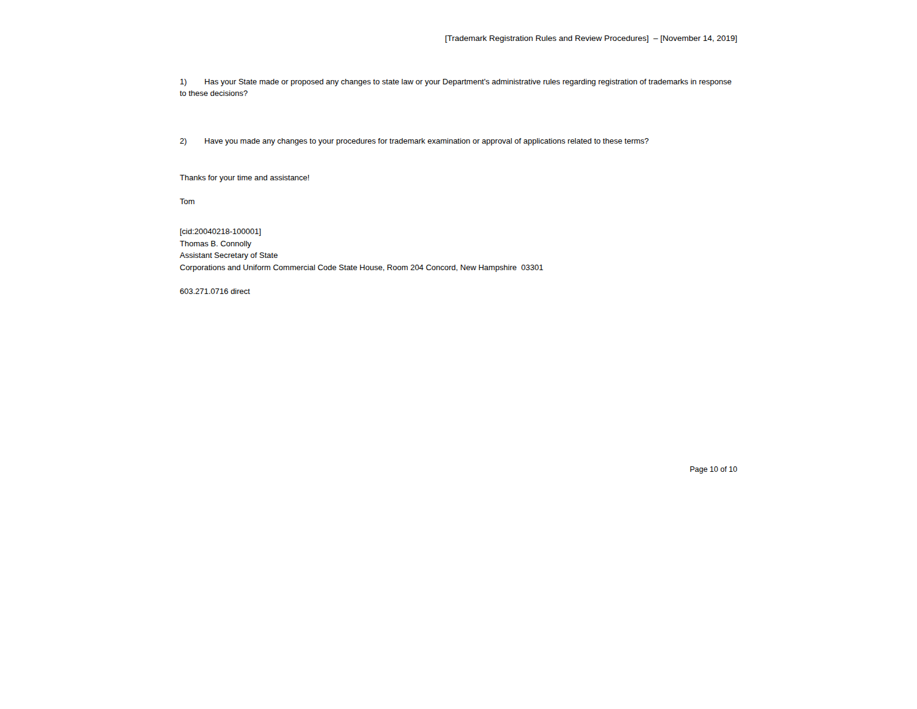[Trademark Registration Rules and Review Procedures] – [November 14, 2019]
1) Has your State made or proposed any changes to state law or your Department's administrative rules regarding registration of trademarks in response to these decisions?
2) Have you made any changes to your procedures for trademark examination or approval of applications related to these terms?
Thanks for your time and assistance!
Tom
[cid:20040218-100001] Thomas B. Connolly
Assistant Secretary of State
Corporations and Uniform Commercial Code State House, Room 204 Concord, New Hampshire 03301
603.271.0716 direct
Page 10 of 10